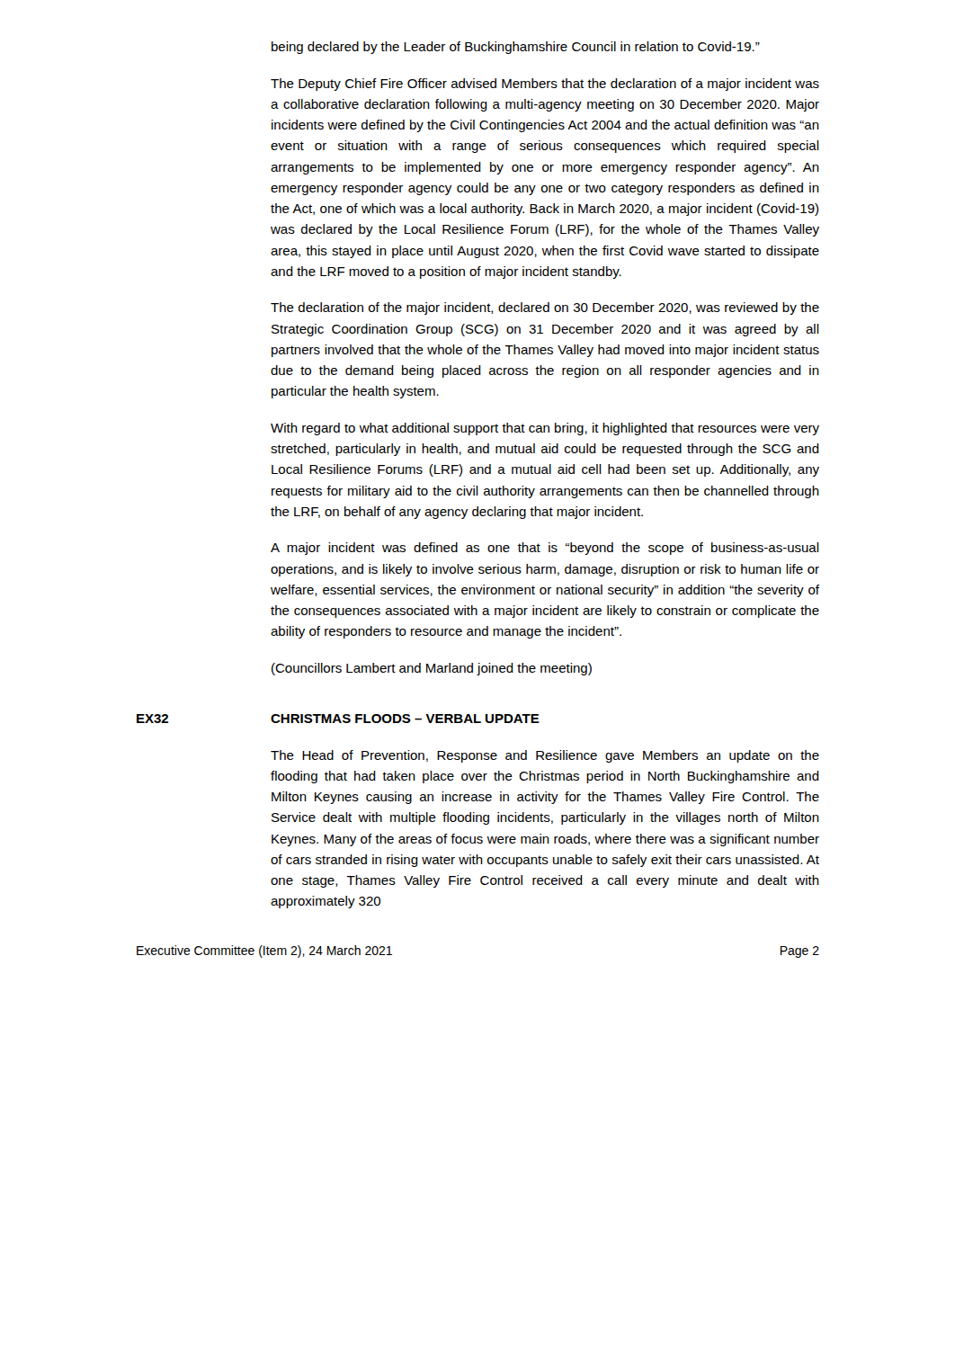being declared by the Leader of Buckinghamshire Council in relation to Covid-19.”
The Deputy Chief Fire Officer advised Members that the declaration of a major incident was a collaborative declaration following a multi-agency meeting on 30 December 2020. Major incidents were defined by the Civil Contingencies Act 2004 and the actual definition was “an event or situation with a range of serious consequences which required special arrangements to be implemented by one or more emergency responder agency”. An emergency responder agency could be any one or two category responders as defined in the Act, one of which was a local authority. Back in March 2020, a major incident (Covid-19) was declared by the Local Resilience Forum (LRF), for the whole of the Thames Valley area, this stayed in place until August 2020, when the first Covid wave started to dissipate and the LRF moved to a position of major incident standby.
The declaration of the major incident, declared on 30 December 2020, was reviewed by the Strategic Coordination Group (SCG) on 31 December 2020 and it was agreed by all partners involved that the whole of the Thames Valley had moved into major incident status due to the demand being placed across the region on all responder agencies and in particular the health system.
With regard to what additional support that can bring, it highlighted that resources were very stretched, particularly in health, and mutual aid could be requested through the SCG and Local Resilience Forums (LRF) and a mutual aid cell had been set up. Additionally, any requests for military aid to the civil authority arrangements can then be channelled through the LRF, on behalf of any agency declaring that major incident.
A major incident was defined as one that is “beyond the scope of business-as-usual operations, and is likely to involve serious harm, damage, disruption or risk to human life or welfare, essential services, the environment or national security” in addition “the severity of the consequences associated with a major incident are likely to constrain or complicate the ability of responders to resource and manage the incident”.
(Councillors Lambert and Marland joined the meeting)
EX32
CHRISTMAS FLOODS – VERBAL UPDATE
The Head of Prevention, Response and Resilience gave Members an update on the flooding that had taken place over the Christmas period in North Buckinghamshire and Milton Keynes causing an increase in activity for the Thames Valley Fire Control. The Service dealt with multiple flooding incidents, particularly in the villages north of Milton Keynes. Many of the areas of focus were main roads, where there was a significant number of cars stranded in rising water with occupants unable to safely exit their cars unassisted. At one stage, Thames Valley Fire Control received a call every minute and dealt with approximately 320
Executive Committee (Item 2), 24 March 2021 Page 2